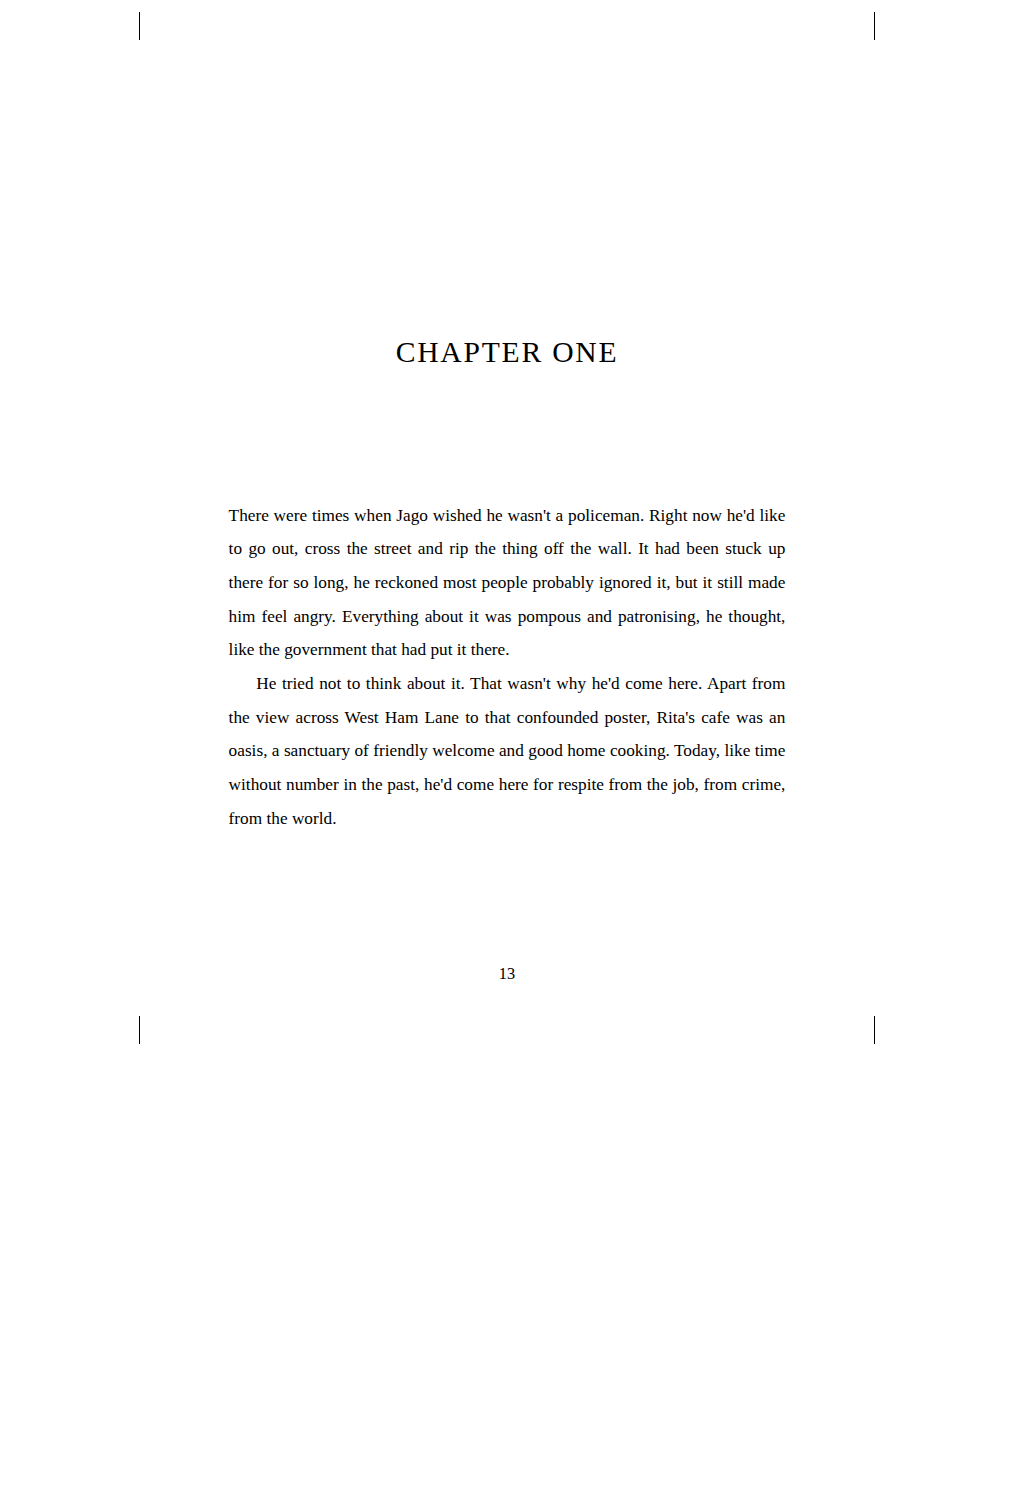Chapter One
There were times when Jago wished he wasn't a policeman. Right now he'd like to go out, cross the street and rip the thing off the wall. It had been stuck up there for so long, he reckoned most people probably ignored it, but it still made him feel angry. Everything about it was pompous and patronising, he thought, like the government that had put it there.
He tried not to think about it. That wasn't why he'd come here. Apart from the view across West Ham Lane to that confounded poster, Rita's cafe was an oasis, a sanctuary of friendly welcome and good home cooking. Today, like time without number in the past, he'd come here for respite from the job, from crime, from the world.
13